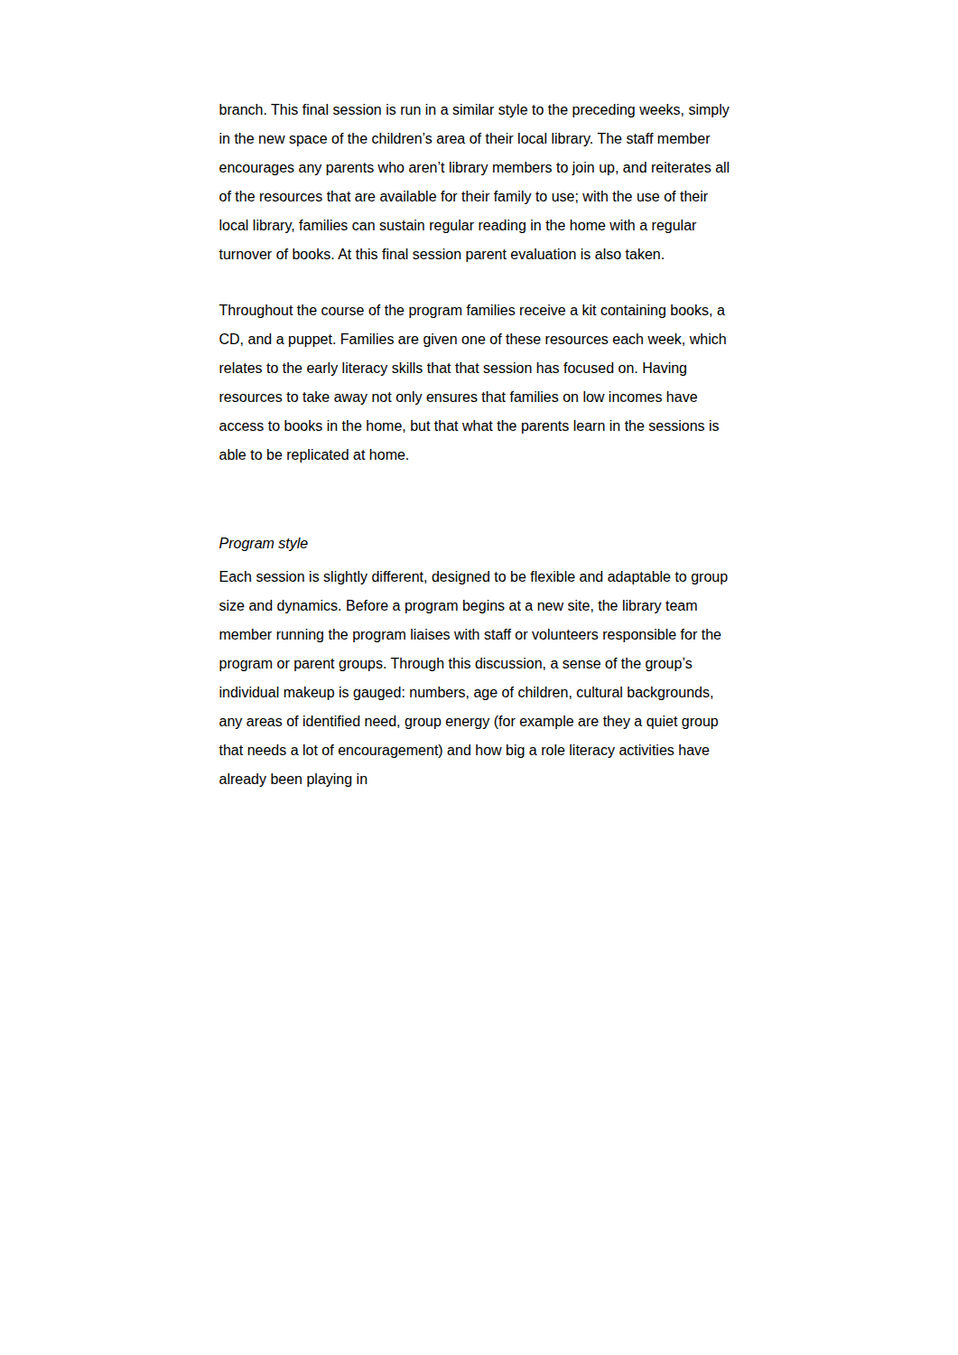branch. This final session is run in a similar style to the preceding weeks, simply in the new space of the children’s area of their local library. The staff member encourages any parents who aren’t library members to join up, and reiterates all of the resources that are available for their family to use; with the use of their local library, families can sustain regular reading in the home with a regular turnover of books. At this final session parent evaluation is also taken.
Throughout the course of the program families receive a kit containing books, a CD, and a puppet. Families are given one of these resources each week, which relates to the early literacy skills that that session has focused on. Having resources to take away not only ensures that families on low incomes have access to books in the home, but that what the parents learn in the sessions is able to be replicated at home.
Program style
Each session is slightly different, designed to be flexible and adaptable to group size and dynamics. Before a program begins at a new site, the library team member running the program liaises with staff or volunteers responsible for the program or parent groups. Through this discussion, a sense of the group’s individual makeup is gauged: numbers, age of children, cultural backgrounds, any areas of identified need, group energy (for example are they a quiet group that needs a lot of encouragement) and how big a role literacy activities have already been playing in